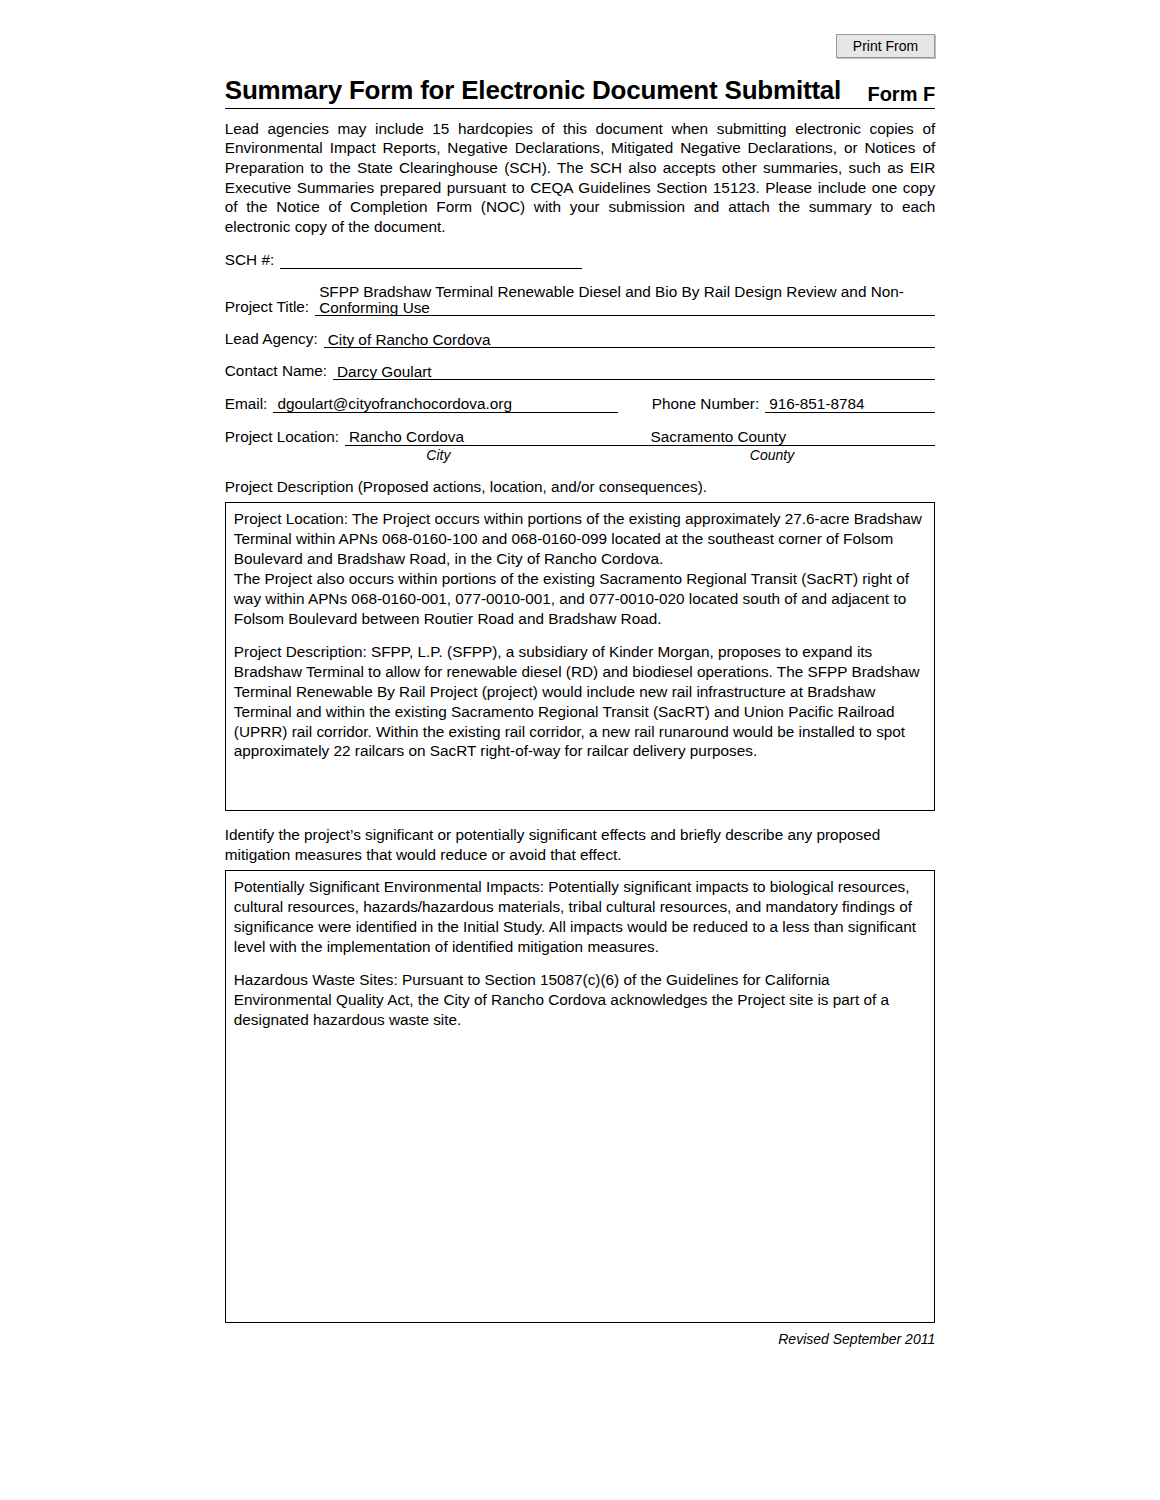Print From
Summary Form for Electronic Document Submittal
Form F
Lead agencies may include 15 hardcopies of this document when submitting electronic copies of Environmental Impact Reports, Negative Declarations, Mitigated Negative Declarations, or Notices of Preparation to the State Clearinghouse (SCH). The SCH also accepts other summaries, such as EIR Executive Summaries prepared pursuant to CEQA Guidelines Section 15123. Please include one copy of the Notice of Completion Form (NOC) with your submission and attach the summary to each electronic copy of the document.
SCH #:
Project Title: SFPP Bradshaw Terminal Renewable Diesel and Bio By Rail Design Review and Non-Conforming Use
Lead Agency: City of Rancho Cordova
Contact Name: Darcy Goulart
Email: dgoulart@cityofranchocordova.org Phone Number: 916-851-8784
Project Location: Rancho Cordova Sacramento County
City County
Project Description (Proposed actions, location, and/or consequences).
Project Location: The Project occurs within portions of the existing approximately 27.6-acre Bradshaw Terminal within APNs 068-0160-100 and 068-0160-099 located at the southeast corner of Folsom Boulevard and Bradshaw Road, in the City of Rancho Cordova.
The Project also occurs within portions of the existing Sacramento Regional Transit (SacRT) right of way within APNs 068-0160-001, 077-0010-001, and 077-0010-020 located south of and adjacent to Folsom Boulevard between Routier Road and Bradshaw Road.
Project Description: SFPP, L.P. (SFPP), a subsidiary of Kinder Morgan, proposes to expand its Bradshaw Terminal to allow for renewable diesel (RD) and biodiesel operations. The SFPP Bradshaw Terminal Renewable By Rail Project (project) would include new rail infrastructure at Bradshaw Terminal and within the existing Sacramento Regional Transit (SacRT) and Union Pacific Railroad (UPRR) rail corridor. Within the existing rail corridor, a new rail runaround would be installed to spot approximately 22 railcars on SacRT right-of-way for railcar delivery purposes.
Identify the project’s significant or potentially significant effects and briefly describe any proposed mitigation measures that would reduce or avoid that effect.
Potentially Significant Environmental Impacts: Potentially significant impacts to biological resources, cultural resources, hazards/hazardous materials, tribal cultural resources, and mandatory findings of significance were identified in the Initial Study. All impacts would be reduced to a less than significant level with the implementation of identified mitigation measures.
Hazardous Waste Sites: Pursuant to Section 15087(c)(6) of the Guidelines for California Environmental Quality Act, the City of Rancho Cordova acknowledges the Project site is part of a designated hazardous waste site.
Revised September 2011